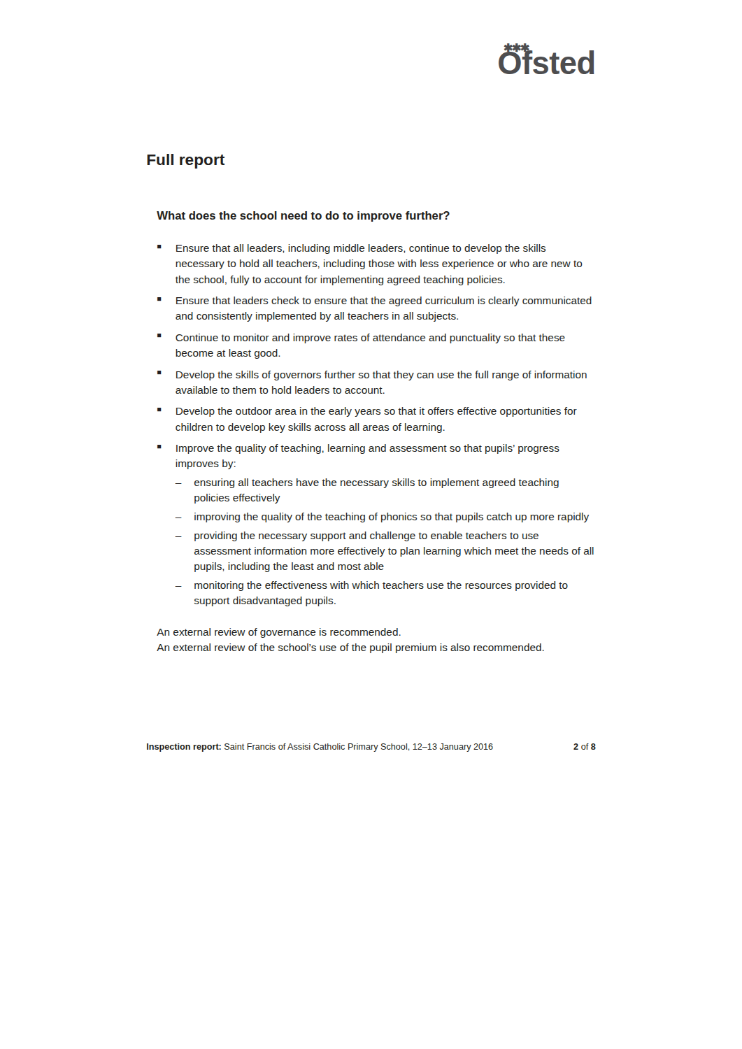✱✱✱Ofsted
Full report
What does the school need to do to improve further?
Ensure that all leaders, including middle leaders, continue to develop the skills necessary to hold all teachers, including those with less experience or who are new to the school, fully to account for implementing agreed teaching policies.
Ensure that leaders check to ensure that the agreed curriculum is clearly communicated and consistently implemented by all teachers in all subjects.
Continue to monitor and improve rates of attendance and punctuality so that these become at least good.
Develop the skills of governors further so that they can use the full range of information available to them to hold leaders to account.
Develop the outdoor area in the early years so that it offers effective opportunities for children to develop key skills across all areas of learning.
Improve the quality of teaching, learning and assessment so that pupils’ progress improves by:
ensuring all teachers have the necessary skills to implement agreed teaching policies effectively
improving the quality of the teaching of phonics so that pupils catch up more rapidly
providing the necessary support and challenge to enable teachers to use assessment information more effectively to plan learning which meet the needs of all pupils, including the least and most able
monitoring the effectiveness with which teachers use the resources provided to support disadvantaged pupils.
An external review of governance is recommended.
An external review of the school’s use of the pupil premium is also recommended.
Inspection report: Saint Francis of Assisi Catholic Primary School, 12–13 January 2016
2 of 8